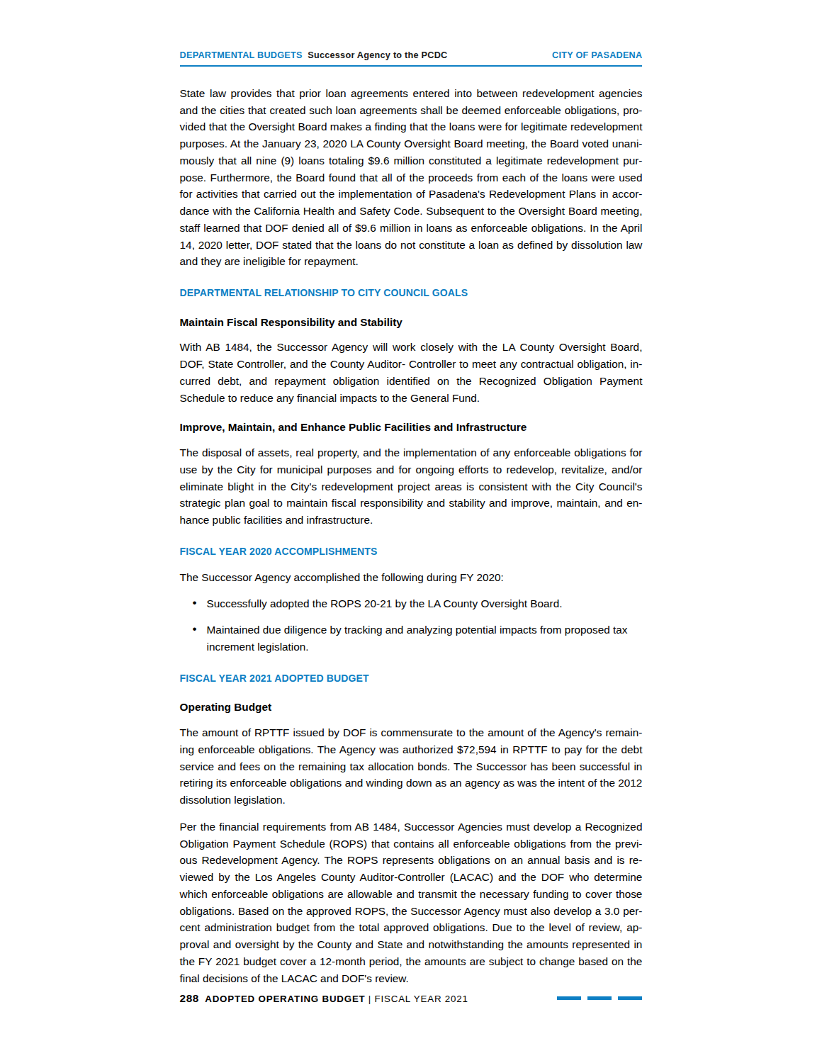DEPARTMENTAL BUDGETS Successor Agency to the PCDC
City of Pasadena
State law provides that prior loan agreements entered into between redevelopment agencies and the cities that created such loan agreements shall be deemed enforceable obligations, provided that the Oversight Board makes a finding that the loans were for legitimate redevelopment purposes. At the January 23, 2020 LA County Oversight Board meeting, the Board voted unanimously that all nine (9) loans totaling $9.6 million constituted a legitimate redevelopment purpose. Furthermore, the Board found that all of the proceeds from each of the loans were used for activities that carried out the implementation of Pasadena's Redevelopment Plans in accordance with the California Health and Safety Code. Subsequent to the Oversight Board meeting, staff learned that DOF denied all of $9.6 million in loans as enforceable obligations. In the April 14, 2020 letter, DOF stated that the loans do not constitute a loan as defined by dissolution law and they are ineligible for repayment.
Departmental Relationship to City Council Goals
Maintain Fiscal Responsibility and Stability
With AB 1484, the Successor Agency will work closely with the LA County Oversight Board, DOF, State Controller, and the County Auditor- Controller to meet any contractual obligation, incurred debt, and repayment obligation identified on the Recognized Obligation Payment Schedule to reduce any financial impacts to the General Fund.
Improve, Maintain, and Enhance Public Facilities and Infrastructure
The disposal of assets, real property, and the implementation of any enforceable obligations for use by the City for municipal purposes and for ongoing efforts to redevelop, revitalize, and/or eliminate blight in the City's redevelopment project areas is consistent with the City Council's strategic plan goal to maintain fiscal responsibility and stability and improve, maintain, and enhance public facilities and infrastructure.
Fiscal Year 2020 Accomplishments
The Successor Agency accomplished the following during FY 2020:
Successfully adopted the ROPS 20-21 by the LA County Oversight Board.
Maintained due diligence by tracking and analyzing potential impacts from proposed tax increment legislation.
Fiscal Year 2021 Adopted Budget
Operating Budget
The amount of RPTTF issued by DOF is commensurate to the amount of the Agency's remaining enforceable obligations. The Agency was authorized $72,594 in RPTTF to pay for the debt service and fees on the remaining tax allocation bonds. The Successor has been successful in retiring its enforceable obligations and winding down as an agency as was the intent of the 2012 dissolution legislation.
Per the financial requirements from AB 1484, Successor Agencies must develop a Recognized Obligation Payment Schedule (ROPS) that contains all enforceable obligations from the previous Redevelopment Agency. The ROPS represents obligations on an annual basis and is reviewed by the Los Angeles County Auditor-Controller (LACAC) and the DOF who determine which enforceable obligations are allowable and transmit the necessary funding to cover those obligations. Based on the approved ROPS, the Successor Agency must also develop a 3.0 percent administration budget from the total approved obligations. Due to the level of review, approval and oversight by the County and State and notwithstanding the amounts represented in the FY 2021 budget cover a 12-month period, the amounts are subject to change based on the final decisions of the LACAC and DOF's review.
288 Adopted Operating Budget | Fiscal Year 2021